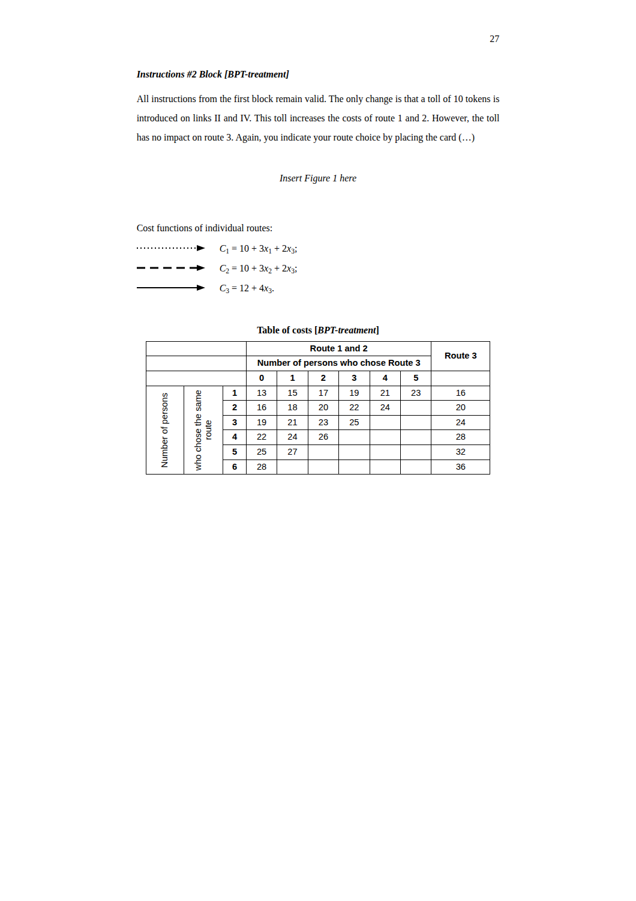27
Instructions #2 Block [BPT-treatment]
All instructions from the first block remain valid. The only change is that a toll of 10 tokens is introduced on links II and IV. This toll increases the costs of route 1 and 2. However, the toll has no impact on route 3. Again, you indicate your route choice by placing the card (…)
Insert Figure 1 here
Cost functions of individual routes:
C1 = 10 + 3x1 + 2x3;
C2 = 10 + 3x2 + 2x3;
C3 = 12 + 4x3.
Table of costs [BPT-treatment]
| | Route 1 and 2 | Route 3 |
| | Number of persons who chose Route 3 |
| | 0 | 1 | 2 | 3 | 4 | 5 | |
| Number of persons | who chose the same route | 1 | 13 | 15 | 17 | 19 | 21 | 23 | 16 |
| 2 | 16 | 18 | 20 | 22 | 24 | | 20 |
| 3 | 19 | 21 | 23 | 25 | | | 24 |
| 4 | 22 | 24 | 26 | | | | 28 |
| 5 | 25 | 27 | | | | | 32 |
| 6 | 28 | | | | | | 36 |